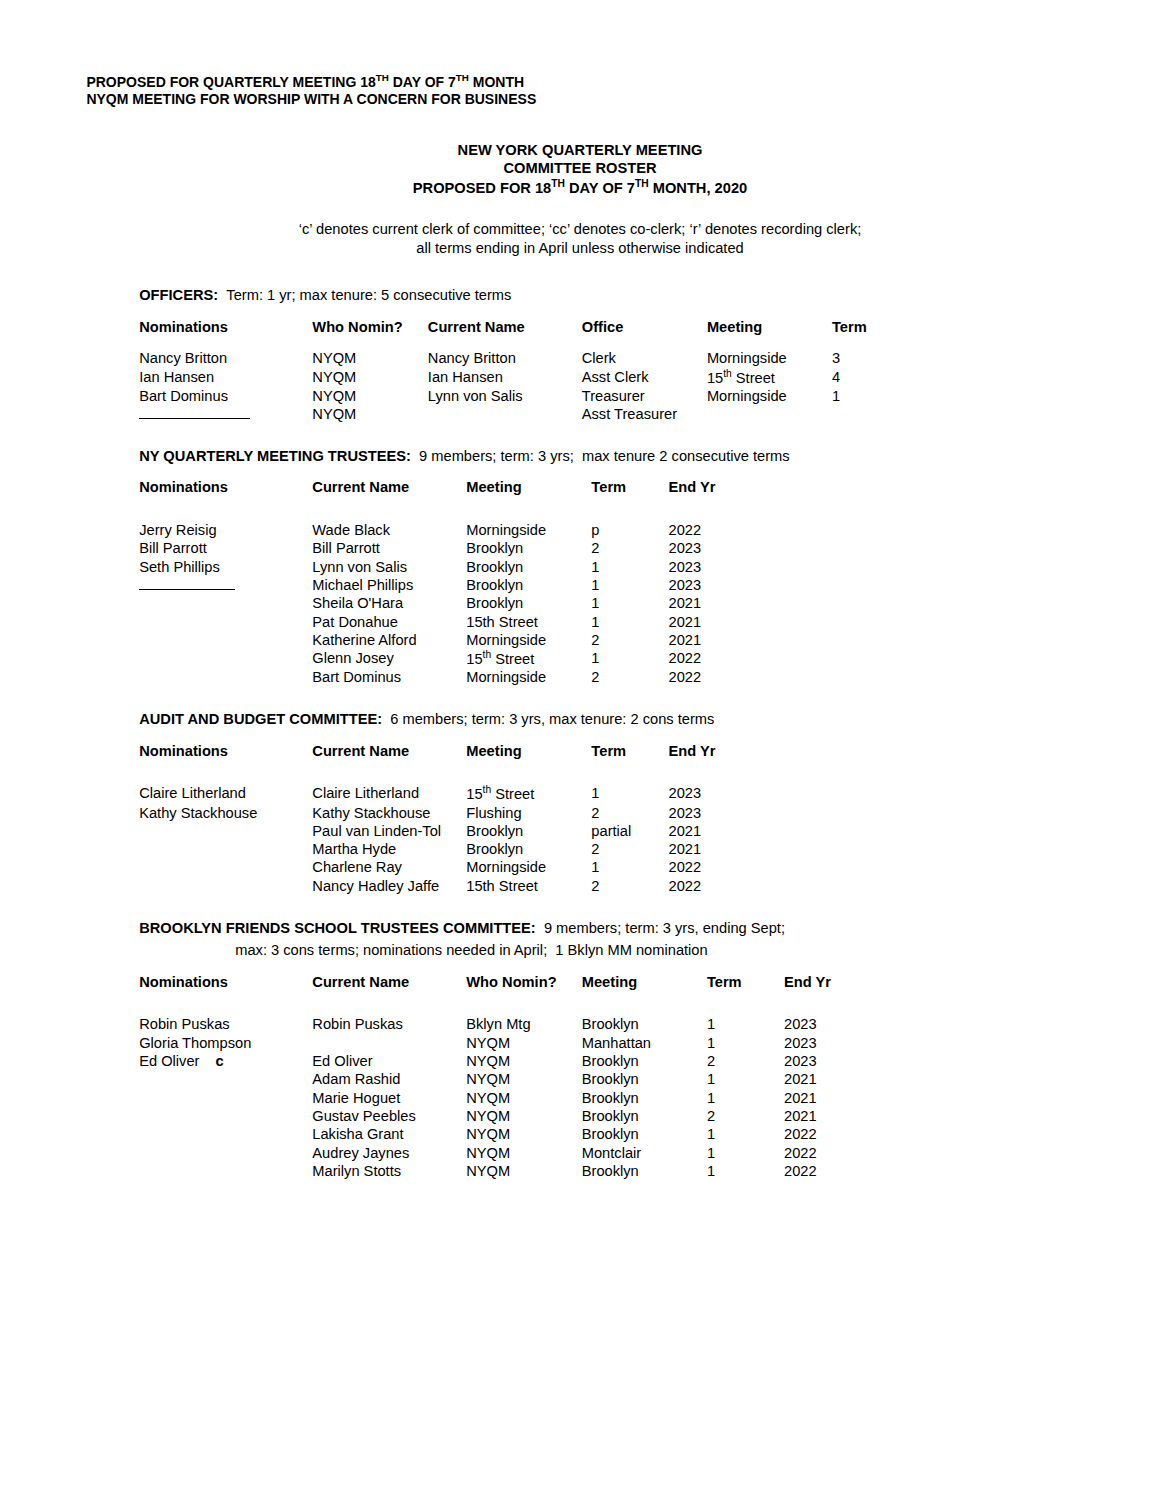PROPOSED FOR QUARTERLY MEETING 18TH DAY OF 7TH MONTH
NYQM MEETING FOR WORSHIP WITH A CONCERN FOR BUSINESS
NEW YORK QUARTERLY MEETING
COMMITTEE ROSTER
PROPOSED FOR 18TH DAY OF 7TH MONTH, 2020
‘c’ denotes current clerk of committee; ‘cc’ denotes co-clerk; ‘r’ denotes recording clerk;
all terms ending in April unless otherwise indicated
OFFICERS: Term: 1 yr; max tenure: 5 consecutive terms
| Nominations | Who Nomin? | Current Name | Office | Meeting | Term |
| --- | --- | --- | --- | --- | --- |
| Nancy Britton | NYQM | Nancy Britton | Clerk | Morningside | 3 |
| Ian Hansen | NYQM | Ian Hansen | Asst Clerk | 15 th Street | 4 |
| Bart Dominus | NYQM | Lynn von Salis | Treasurer | Morningside | 1 |
| | NYQM | | Asst Treasurer | | |
NY QUARTERLY MEETING TRUSTEES: 9 members; term: 3 yrs; max tenure 2 consecutive terms
| Nominations | Current Name | Meeting | Term | End Yr |
| --- | --- | --- | --- | --- |
| Jerry Reisig | Wade Black | Morningside | p | 2022 |
| Bill Parrott | Bill Parrott | Brooklyn | 2 | 2023 |
| Seth Phillips | Lynn von Salis | Brooklyn | 1 | 2023 |
| | Michael Phillips | Brooklyn | 1 | 2023 |
| | Sheila O'Hara | Brooklyn | 1 | 2021 |
| | Pat Donahue | 15th Street | 1 | 2021 |
| | Katherine Alford | Morningside | 2 | 2021 |
| | Glenn Josey | 15 th Street | 1 | 2022 |
| | Bart Dominus | Morningside | 2 | 2022 |
AUDIT AND BUDGET COMMITTEE: 6 members; term: 3 yrs, max tenure: 2 cons terms
| Nominations | Current Name | Meeting | Term | End Yr |
| --- | --- | --- | --- | --- |
| Claire Litherland | Claire Litherland | 15 th Street | 1 | 2023 |
| Kathy Stackhouse | Kathy Stackhouse | Flushing | 2 | 2023 |
| | Paul van Linden-Tol | Brooklyn | partial | 2021 |
| | Martha Hyde | Brooklyn | 2 | 2021 |
| | Charlene Ray | Morningside | 1 | 2022 |
| | Nancy Hadley Jaffe | 15th Street | 2 | 2022 |
BROOKLYN FRIENDS SCHOOL TRUSTEES COMMITTEE: 9 members; term: 3 yrs, ending Sept;
max: 3 cons terms; nominations needed in April; 1 Bklyn MM nomination
| Nominations | Current Name | Who Nomin? | Meeting | Term | End Yr |
| --- | --- | --- | --- | --- | --- |
| Robin Puskas | Robin Puskas | Bklyn Mtg | Brooklyn | 1 | 2023 |
| Gloria Thompson | | NYQM | Manhattan | 1 | 2023 |
| Ed Oliver c | Ed Oliver | NYQM | Brooklyn | 2 | 2023 |
| | Adam Rashid | NYQM | Brooklyn | 1 | 2021 |
| | Marie Hoguet | NYQM | Brooklyn | 1 | 2021 |
| | Gustav Peebles | NYQM | Brooklyn | 2 | 2021 |
| | Lakisha Grant | NYQM | Brooklyn | 1 | 2022 |
| | Audrey Jaynes | NYQM | Montclair | 1 | 2022 |
| | Marilyn Stotts | NYQM | Brooklyn | 1 | 2022 |